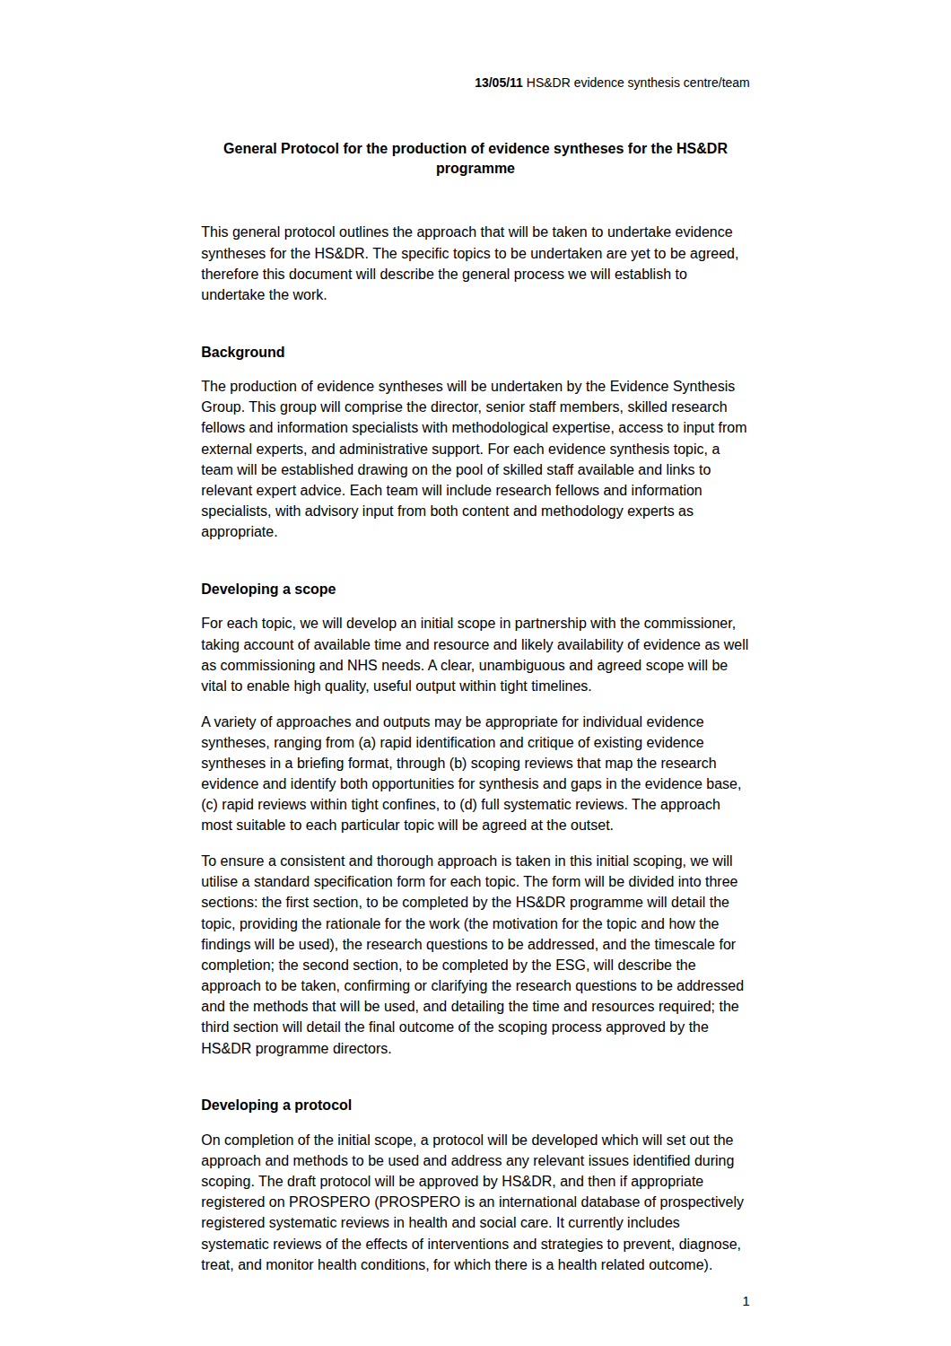13/05/11 HS&DR evidence synthesis centre/team
General Protocol for the production of evidence syntheses for the HS&DR programme
This general protocol outlines the approach that will be taken to undertake evidence syntheses for the HS&DR. The specific topics to be undertaken are yet to be agreed, therefore this document will describe the general process we will establish to undertake the work.
Background
The production of evidence syntheses will be undertaken by the Evidence Synthesis Group. This group will comprise the director, senior staff members, skilled research fellows and information specialists with methodological expertise, access to input from external experts, and administrative support. For each evidence synthesis topic, a team will be established drawing on the pool of skilled staff available and links to relevant expert advice. Each team will include research fellows and information specialists, with advisory input from both content and methodology experts as appropriate.
Developing a scope
For each topic, we will develop an initial scope in partnership with the commissioner, taking account of available time and resource and likely availability of evidence as well as commissioning and NHS needs. A clear, unambiguous and agreed scope will be vital to enable high quality, useful output within tight timelines.
A variety of approaches and outputs may be appropriate for individual evidence syntheses, ranging from (a) rapid identification and critique of existing evidence syntheses in a briefing format, through (b) scoping reviews that map the research evidence and identify both opportunities for synthesis and gaps in the evidence base, (c) rapid reviews within tight confines, to (d) full systematic reviews. The approach most suitable to each particular topic will be agreed at the outset.
To ensure a consistent and thorough approach is taken in this initial scoping, we will utilise a standard specification form for each topic. The form will be divided into three sections: the first section, to be completed by the HS&DR programme will detail the topic, providing the rationale for the work (the motivation for the topic and how the findings will be used), the research questions to be addressed, and the timescale for completion; the second section, to be completed by the ESG, will describe the approach to be taken, confirming or clarifying the research questions to be addressed and the methods that will be used, and detailing the time and resources required; the third section will detail the final outcome of the scoping process approved by the HS&DR programme directors.
Developing a protocol
On completion of the initial scope, a protocol will be developed which will set out the approach and methods to be used and address any relevant issues identified during scoping. The draft protocol will be approved by HS&DR, and then if appropriate registered on PROSPERO (PROSPERO is an international database of prospectively registered systematic reviews in health and social care. It currently includes systematic reviews of the effects of interventions and strategies to prevent, diagnose, treat, and monitor health conditions, for which there is a health related outcome).
1